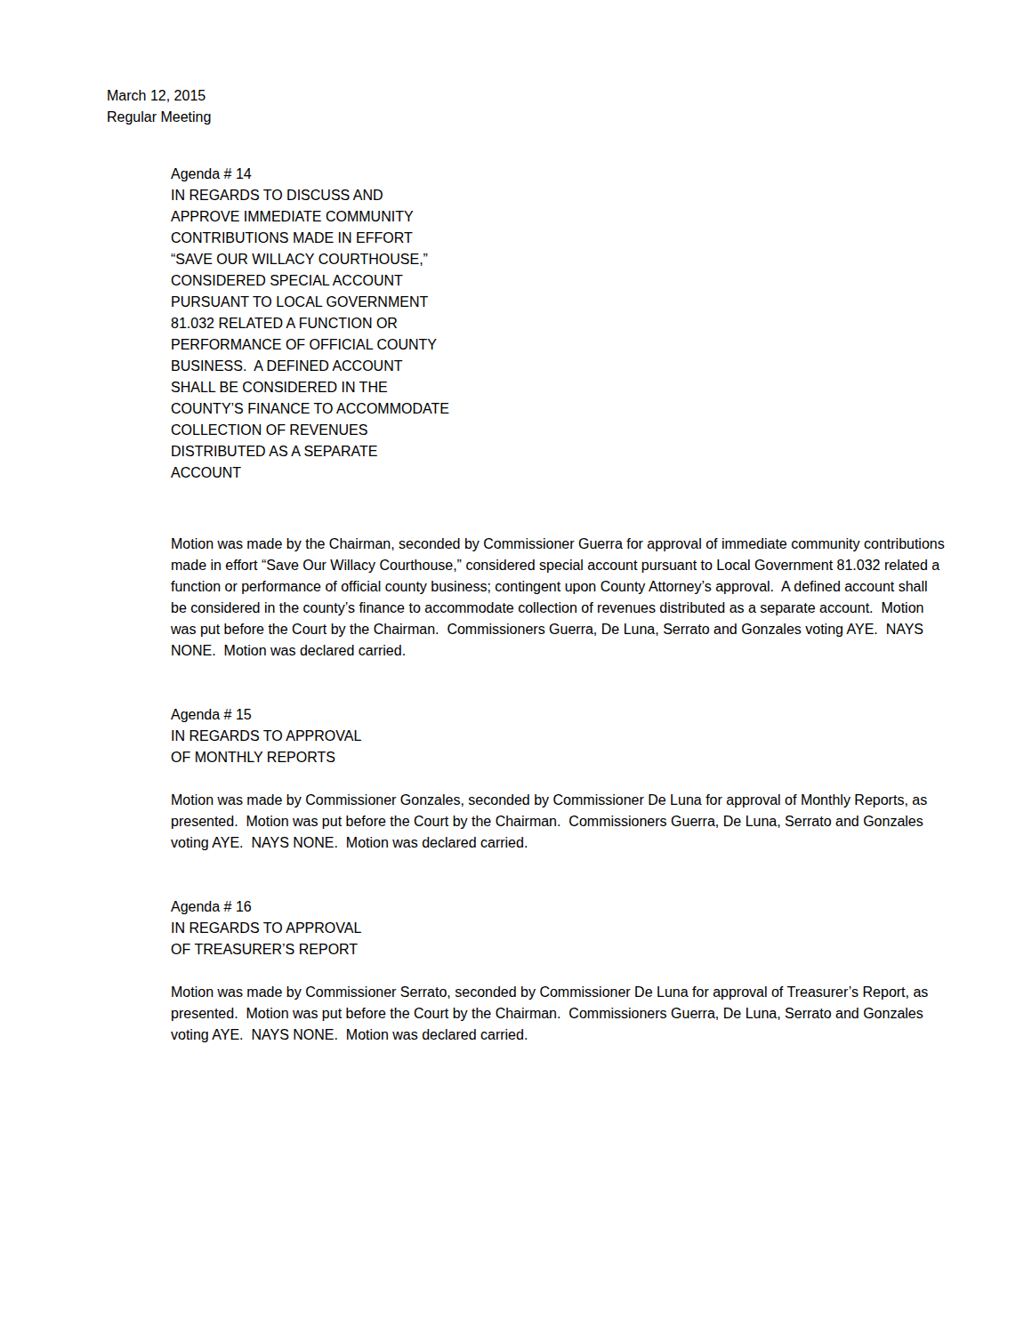March 12, 2015
Regular Meeting
Agenda # 14
IN REGARDS TO DISCUSS AND
APPROVE IMMEDIATE COMMUNITY
CONTRIBUTIONS MADE IN EFFORT
“SAVE OUR WILLACY COURTHOUSE,”
CONSIDERED SPECIAL ACCOUNT
PURSUANT TO LOCAL GOVERNMENT
81.032 RELATED A FUNCTION OR
PERFORMANCE OF OFFICIAL COUNTY
BUSINESS. A DEFINED ACCOUNT
SHALL BE CONSIDERED IN THE
COUNTY’S FINANCE TO ACCOMMODATE
COLLECTION OF REVENUES
DISTRIBUTED AS A SEPARATE
ACCOUNT
Motion was made by the Chairman, seconded by Commissioner Guerra for approval of immediate community contributions made in effort “Save Our Willacy Courthouse,” considered special account pursuant to Local Government 81.032 related a function or performance of official county business; contingent upon County Attorney’s approval. A defined account shall be considered in the county’s finance to accommodate collection of revenues distributed as a separate account. Motion was put before the Court by the Chairman. Commissioners Guerra, De Luna, Serrato and Gonzales voting AYE. NAYS NONE. Motion was declared carried.
Agenda # 15
IN REGARDS TO APPROVAL
OF MONTHLY REPORTS
Motion was made by Commissioner Gonzales, seconded by Commissioner De Luna for approval of Monthly Reports, as presented. Motion was put before the Court by the Chairman. Commissioners Guerra, De Luna, Serrato and Gonzales voting AYE. NAYS NONE. Motion was declared carried.
Agenda # 16
IN REGARDS TO APPROVAL
OF TREASURER’S REPORT
Motion was made by Commissioner Serrato, seconded by Commissioner De Luna for approval of Treasurer’s Report, as presented. Motion was put before the Court by the Chairman. Commissioners Guerra, De Luna, Serrato and Gonzales voting AYE. NAYS NONE. Motion was declared carried.